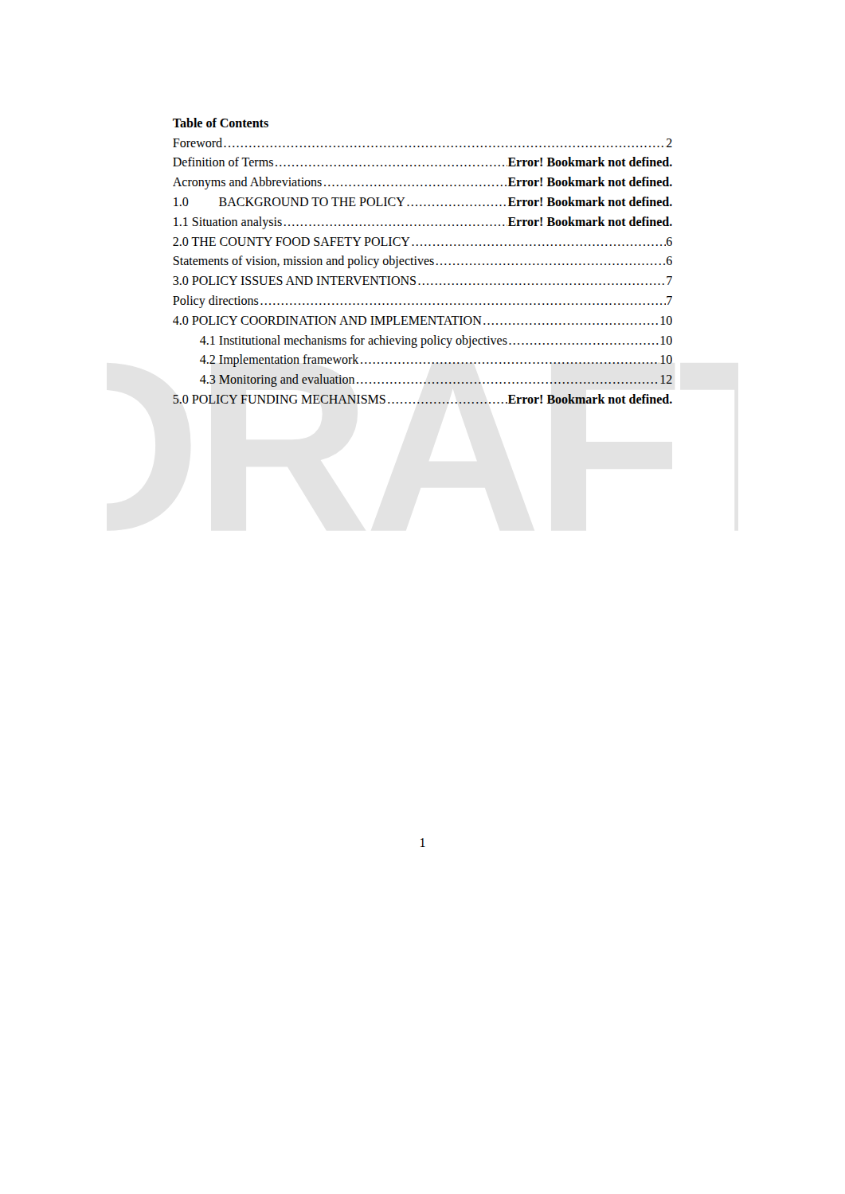DRAFT
Table of Contents
Foreword ................................................................................................................................. 2
Definition of Terms ................................................................ Error! Bookmark not defined.
Acronyms and Abbreviations ................................................ Error! Bookmark not defined.
1.0 BACKGROUND TO THE POLICY ............................ Error! Bookmark not defined.
1.1 Situation analysis ............................................................ Error! Bookmark not defined.
2.0 THE COUNTY FOOD SAFETY POLICY ....................................................................... 6
Statements of vision, mission and policy objectives ............................................................... 6
3.0 POLICY ISSUES AND INTERVENTIONS ..................................................................... 7
Policy directions ....................................................................................................................... 7
4.0 POLICY COORDINATION AND IMPLEMENTATION .............................................. 10
4.1 Institutional mechanisms for achieving policy objectives ............................................. 10
4.2 Implementation framework .......................................................................................... 10
4.3 Monitoring and evaluation ........................................................................................... 12
5.0 POLICY FUNDING MECHANISMS ............................. Error! Bookmark not defined.
1